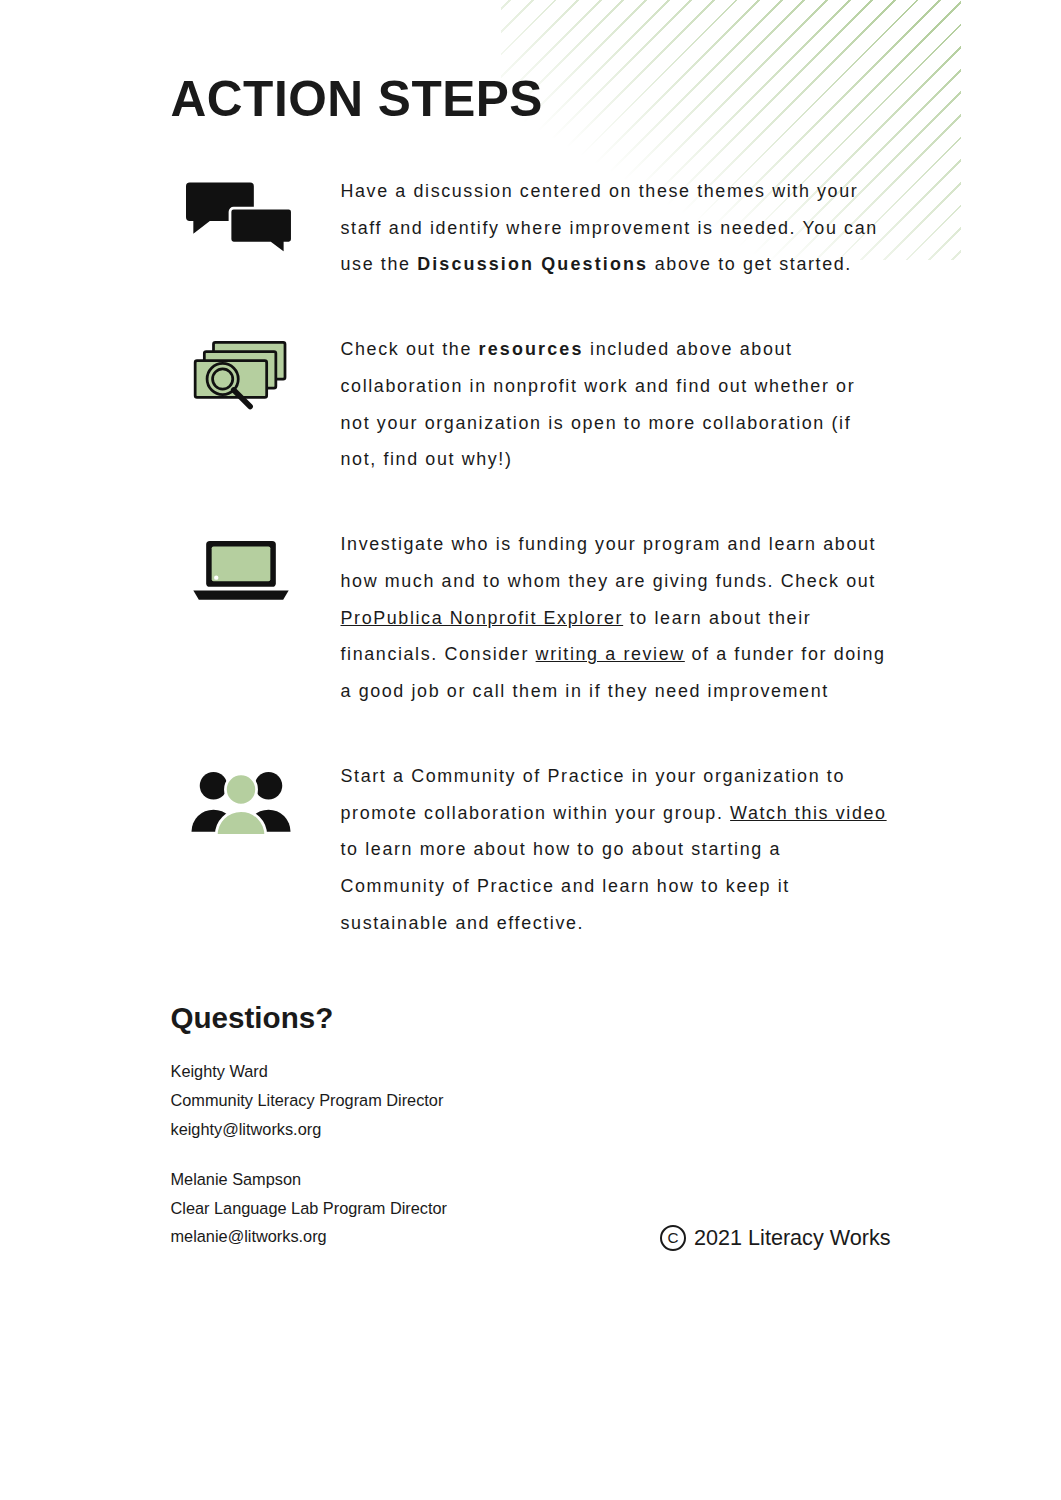ACTION STEPS
Have a discussion centered on these themes with your staff and identify where improvement is needed. You can use the Discussion Questions above to get started.
Check out the resources included above about collaboration in nonprofit work and find out whether or not your organization is open to more collaboration (if not, find out why!)
Investigate who is funding your program and learn about how much and to whom they are giving funds. Check out ProPublica Nonprofit Explorer to learn about their financials. Consider writing a review of a funder for doing a good job or call them in if they need improvement
Start a Community of Practice in your organization to promote collaboration within your group. Watch this video to learn more about how to go about starting a Community of Practice and learn how to keep it sustainable and effective.
Questions?
Keighty Ward
Community Literacy Program Director
keighty@litworks.org
Melanie Sampson
Clear Language Lab Program Director
melanie@litworks.org
C2021 Literacy Works